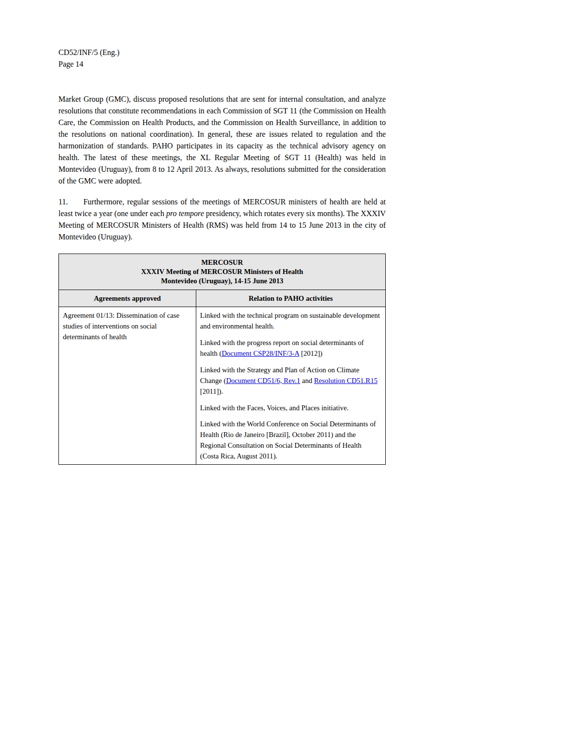CD52/INF/5 (Eng.)
Page 14
Market Group (GMC), discuss proposed resolutions that are sent for internal consultation, and analyze resolutions that constitute recommendations in each Commission of SGT 11 (the Commission on Health Care, the Commission on Health Products, and the Commission on Health Surveillance, in addition to the resolutions on national coordination). In general, these are issues related to regulation and the harmonization of standards. PAHO participates in its capacity as the technical advisory agency on health. The latest of these meetings, the XL Regular Meeting of SGT 11 (Health) was held in Montevideo (Uruguay), from 8 to 12 April 2013. As always, resolutions submitted for the consideration of the GMC were adopted.
11. Furthermore, regular sessions of the meetings of MERCOSUR ministers of health are held at least twice a year (one under each pro tempore presidency, which rotates every six months). The XXXIV Meeting of MERCOSUR Ministers of Health (RMS) was held from 14 to 15 June 2013 in the city of Montevideo (Uruguay).
| MERCOSUR XXXIV Meeting of MERCOSUR Ministers of Health Montevideo (Uruguay), 14-15 June 2013 |
| Agreements approved | Relation to PAHO activities |
| Agreement 01/13: Dissemination of case studies of interventions on social determinants of health | Linked with the technical program on sustainable development and environmental health. Linked with the progress report on social determinants of health ( Document CSP28/INF/3-A [2012]) Linked with the Strategy and Plan of Action on Climate Change ( Document CD51/6, Rev.1 and Resolution CD51.R15 [2011]). Linked with the Faces, Voices, and Places initiative. Linked with the World Conference on Social Determinants of Health (Rio de Janeiro [Brazil], October 2011) and the Regional Consultation on Social Determinants of Health (Costa Rica, August 2011). |